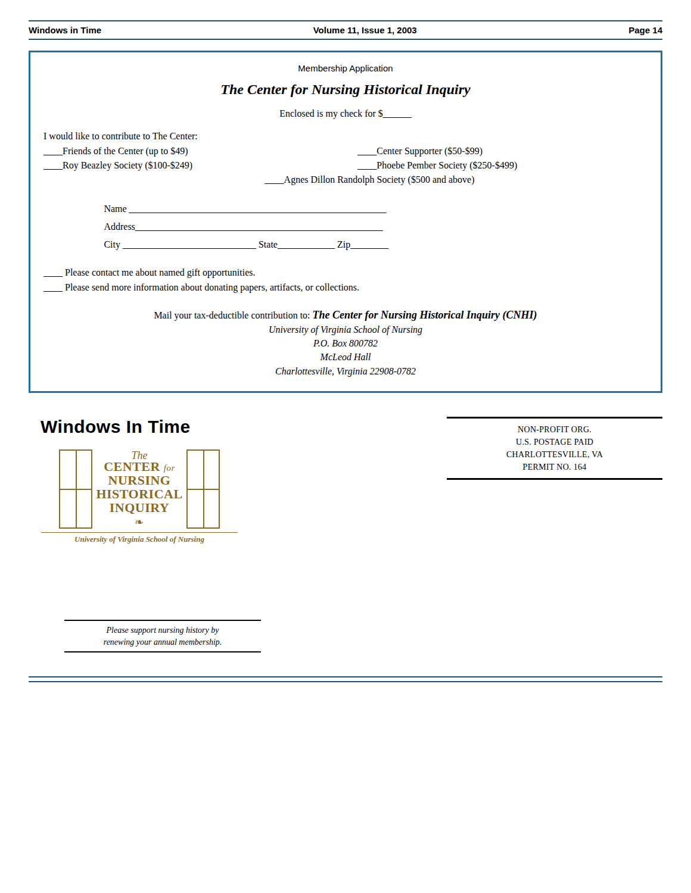Windows in Time Volume 11, Issue 1, 2003 Page 14
Membership Application
The Center for Nursing Historical Inquiry
Enclosed is my check for $______
I would like to contribute to The Center:
____Friends of the Center (up to $49)
____Center Supporter ($50-$99)
____Roy Beazley Society ($100-$249)
____Phoebe Pember Society ($250-$499)
____Agnes Dillon Randolph Society ($500 and above)
Name ______________________________________________________
Address____________________________________________________
City ____________________________ State____________ Zip________
____ Please contact me about named gift opportunities.
____ Please send more information about donating papers, artifacts, or collections.
Mail your tax-deductible contribution to: The Center for Nursing Historical Inquiry (CNHI)
University of Virginia School of Nursing
P.O. Box 800782
McLeod Hall
Charlottesville, Virginia 22908-0782
Windows In Time
The
CENTER for
NURSING
HISTORICAL
INQUIRY
❧
University of Virginia School of Nursing
Please support nursing history by
renewing your annual membership.
NON-PROFIT ORG.
U.S. POSTAGE PAID
CHARLOTTESVILLE, VA
PERMIT NO. 164